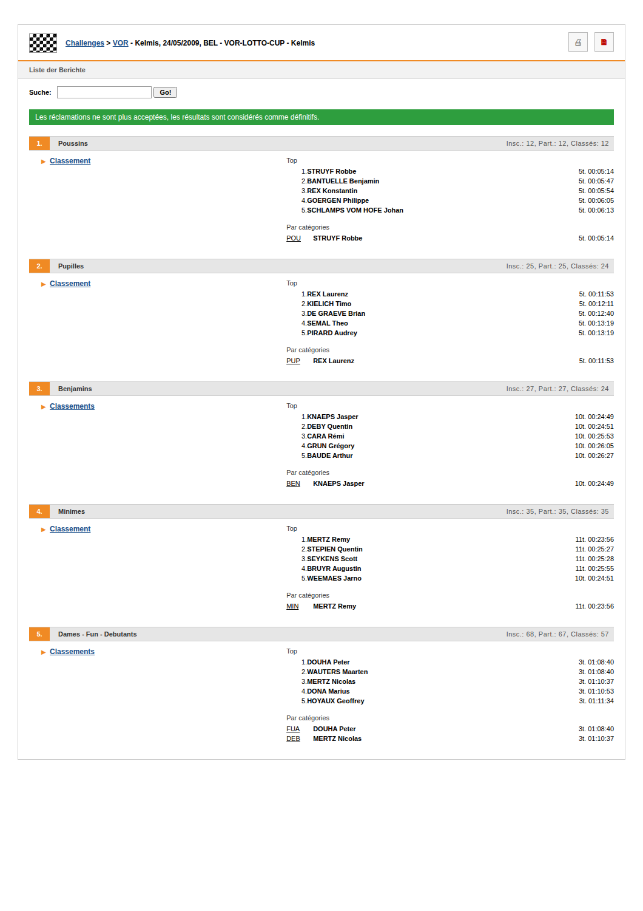Challenges > VOR - Kelmis, 24/05/2009, BEL - VOR-LOTTO-CUP - Kelmis 🖨 🗎
Liste der Berichte
Suche:
Les réclamations ne sont plus acceptées, les résultats sont considérés comme définitifs.
1. Poussins Insc.: 12, Part.: 12, Classés: 12
▶Classement
Top
| 1. | STRUYF Robbe | 5t. 00:05:14 |
| 2. | BANTUELLE Benjamin | 5t. 00:05:47 |
| 3. | REX Konstantin | 5t. 00:05:54 |
| 4. | GOERGEN Philippe | 5t. 00:06:05 |
| 5. | SCHLAMPS VOM HOFE Johan | 5t. 00:06:13 |
Par catégories
| POU | STRUYF Robbe | 5t. 00:05:14 |
2. Pupilles Insc.: 25, Part.: 25, Classés: 24
▶Classement
Top
| 1. | REX Laurenz | 5t. 00:11:53 |
| 2. | KIELICH Timo | 5t. 00:12:11 |
| 3. | DE GRAEVE Brian | 5t. 00:12:40 |
| 4. | SEMAL Theo | 5t. 00:13:19 |
| 5. | PIRARD Audrey | 5t. 00:13:19 |
Par catégories
| PUP | REX Laurenz | 5t. 00:11:53 |
3. Benjamins Insc.: 27, Part.: 27, Classés: 24
▶Classements
Top
| 1. | KNAEPS Jasper | 10t. 00:24:49 |
| 2. | DEBY Quentin | 10t. 00:24:51 |
| 3. | CARA Rémi | 10t. 00:25:53 |
| 4. | GRUN Grégory | 10t. 00:26:05 |
| 5. | BAUDE Arthur | 10t. 00:26:27 |
Par catégories
| BEN | KNAEPS Jasper | 10t. 00:24:49 |
4. Minimes Insc.: 35, Part.: 35, Classés: 35
▶Classement
Top
| 1. | MERTZ Remy | 11t. 00:23:56 |
| 2. | STEPIEN Quentin | 11t. 00:25:27 |
| 3. | SEYKENS Scott | 11t. 00:25:28 |
| 4. | BRUYR Augustin | 11t. 00:25:55 |
| 5. | WEEMAES Jarno | 10t. 00:24:51 |
Par catégories
| MIN | MERTZ Remy | 11t. 00:23:56 |
5. Dames - Fun - Debutants Insc.: 68, Part.: 67, Classés: 57
▶Classements
Top
| 1. | DOUHA Peter | 3t. 01:08:40 |
| 2. | WAUTERS Maarten | 3t. 01:08:40 |
| 3. | MERTZ Nicolas | 3t. 01:10:37 |
| 4. | DONA Marius | 3t. 01:10:53 |
| 5. | HOYAUX Geoffrey | 3t. 01:11:34 |
Par catégories
| FUA | DOUHA Peter | 3t. 01:08:40 |
| DEB | MERTZ Nicolas | 3t. 01:10:37 |